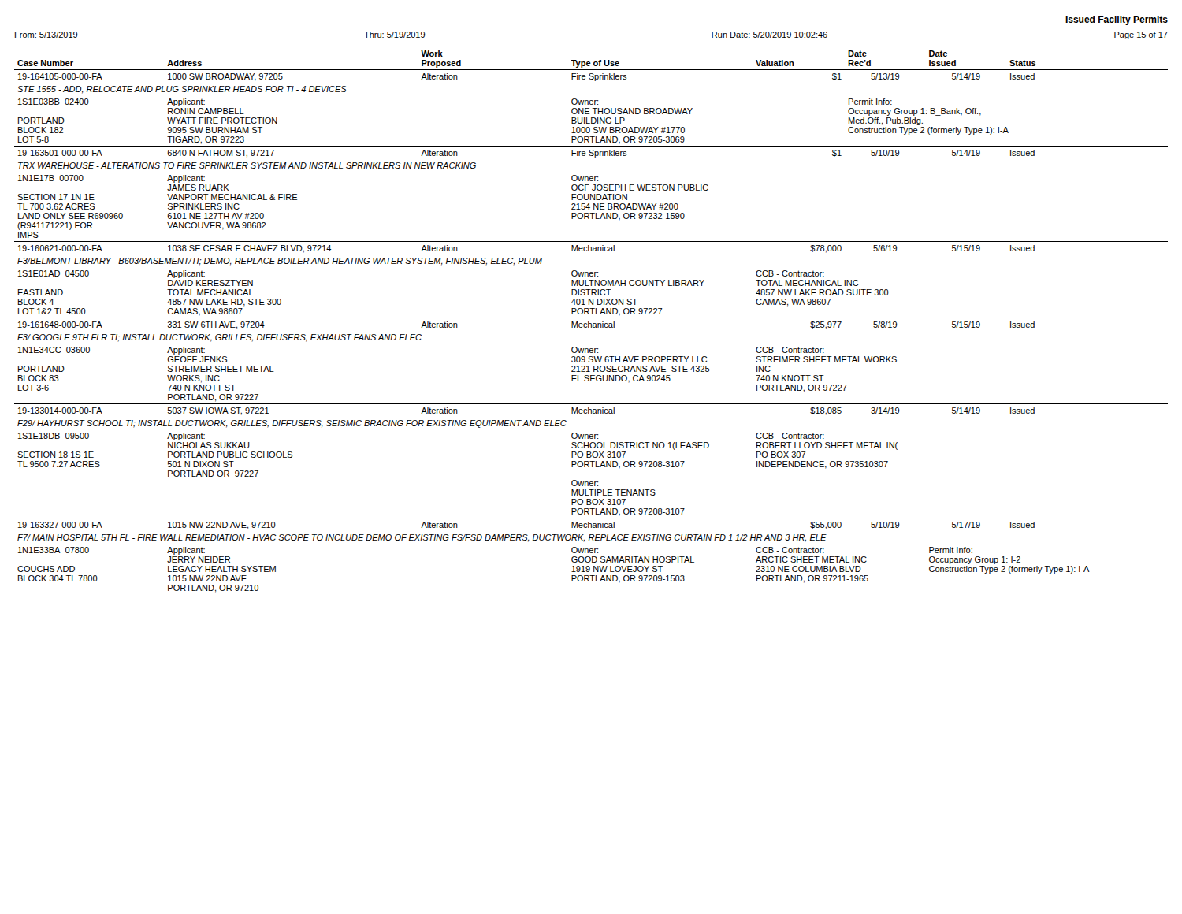Issued Facility Permits
From: 5/13/2019 Thru: 5/19/2019 Run Date: 5/20/2019 10:02:46 Page 15 of 17
| Case Number | Address | Work Proposed | Type of Use | Valuation | Date Rec'd | Date Issued | Status |
| --- | --- | --- | --- | --- | --- | --- | --- |
| 19-164105-000-00-FA | 1000 SW BROADWAY, 97205 | Alteration | Fire Sprinklers | $1 | 5/13/19 | 5/14/19 | Issued |
| STE 1555 - ADD, RELOCATE AND PLUG SPRINKLER HEADS FOR TI - 4 DEVICES |
| 1S1E03BB 02400 PORTLAND BLOCK 182 LOT 5-8 | Applicant: RONIN CAMPBELL WYATT FIRE PROTECTION 9095 SW BURNHAM ST TIGARD, OR 97223 | Owner: ONE THOUSAND BROADWAY BUILDING LP 1000 SW BROADWAY #1770 PORTLAND, OR 97205-3069 | Permit Info: Occupancy Group 1: B_Bank, Off., Med.Off., Pub.Bldg. Construction Type 2 (formerly Type 1): I-A |
| 19-163501-000-00-FA | 6840 N FATHOM ST, 97217 | Alteration | Fire Sprinklers | $1 | 5/10/19 | 5/14/19 | Issued |
| TRX WAREHOUSE - ALTERATIONS TO FIRE SPRINKLER SYSTEM AND INSTALL SPRINKLERS IN NEW RACKING |
| 1N1E17B 00700 SECTION 17 1N 1E TL 700 3.62 ACRES LAND ONLY SEE R690960 (R941171221) FOR IMPS | Applicant: JAMES RUARK VANPORT MECHANICAL & FIRE SPRINKLERS INC 6101 NE 127TH AV #200 VANCOUVER, WA 98682 | Owner: OCF JOSEPH E WESTON PUBLIC FOUNDATION 2154 NE BROADWAY #200 PORTLAND, OR 97232-1590 | |
| 19-160621-000-00-FA | 1038 SE CESAR E CHAVEZ BLVD, 97214 | Alteration | Mechanical | $78,000 | 5/6/19 | 5/15/19 | Issued |
| F3/BELMONT LIBRARY - B603/BASEMENT/TI; DEMO, REPLACE BOILER AND HEATING WATER SYSTEM, FINISHES, ELEC, PLUM |
| 1S1E01AD 04500 EASTLAND BLOCK 4 LOT 1&2 TL 4500 | Applicant: DAVID KERESZTYEN TOTAL MECHANICAL 4857 NW LAKE RD, STE 300 CAMAS, WA 98607 | Owner: MULTNOMAH COUNTY LIBRARY DISTRICT 401 N DIXON ST PORTLAND, OR 97227 | CCB - Contractor: TOTAL MECHANICAL INC 4857 NW LAKE ROAD SUITE 300 CAMAS, WA 98607 |
| 19-161648-000-00-FA | 331 SW 6TH AVE, 97204 | Alteration | Mechanical | $25,977 | 5/8/19 | 5/15/19 | Issued |
| F3/ GOOGLE 9TH FLR TI; INSTALL DUCTWORK, GRILLES, DIFFUSERS, EXHAUST FANS AND ELEC |
| 1N1E34CC 03600 PORTLAND BLOCK 83 LOT 3-6 | Applicant: GEOFF JENKS STREIMER SHEET METAL WORKS, INC 740 N KNOTT ST PORTLAND, OR 97227 | Owner: 309 SW 6TH AVE PROPERTY LLC 2121 ROSECRANS AVE STE 4325 EL SEGUNDO, CA 90245 | CCB - Contractor: STREIMER SHEET METAL WORKS INC 740 N KNOTT ST PORTLAND, OR 97227 |
| 19-133014-000-00-FA | 5037 SW IOWA ST, 97221 | Alteration | Mechanical | $18,085 | 3/14/19 | 5/14/19 | Issued |
| F29/ HAYHURST SCHOOL TI; INSTALL DUCTWORK, GRILLES, DIFFUSERS, SEISMIC BRACING FOR EXISTING EQUIPMENT AND ELEC |
| 1S1E18DB 09500 SECTION 18 1S 1E TL 9500 7.27 ACRES | Applicant: NICHOLAS SUKKAU PORTLAND PUBLIC SCHOOLS 501 N DIXON ST PORTLAND OR 97227 | Owner: SCHOOL DISTRICT NO 1(LEASED PO BOX 3107 PORTLAND, OR 97208-3107 Owner: MULTIPLE TENANTS PO BOX 3107 PORTLAND, OR 97208-3107 | CCB - Contractor: ROBERT LLOYD SHEET METAL IN( PO BOX 307 INDEPENDENCE, OR 973510307 |
| 19-163327-000-00-FA | 1015 NW 22ND AVE, 97210 | Alteration | Mechanical | $55,000 | 5/10/19 | 5/17/19 | Issued |
| F7/ MAIN HOSPITAL 5TH FL - FIRE WALL REMEDIATION - HVAC SCOPE TO INCLUDE DEMO OF EXISTING FS/FSD DAMPERS, DUCTWORK, REPLACE EXISTING CURTAIN FD 1 1/2 HR AND 3 HR, ELE |
| 1N1E33BA 07800 COUCHS ADD BLOCK 304 TL 7800 | Applicant: JERRY NEIDER LEGACY HEALTH SYSTEM 1015 NW 22ND AVE PORTLAND, OR 97210 | Owner: GOOD SAMARITAN HOSPITAL 1919 NW LOVEJOY ST PORTLAND, OR 97209-1503 | CCB - Contractor: ARCTIC SHEET METAL INC 2310 NE COLUMBIA BLVD PORTLAND, OR 97211-1965 | Permit Info: Occupancy Group 1: I-2 Construction Type 2 (formerly Type 1): I-A |